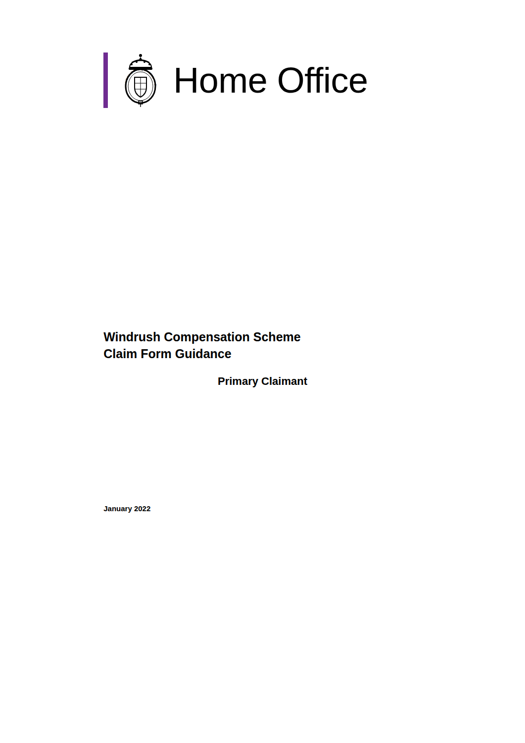HONI SOIT QUI MAL Y PENSE
Home Office
Windrush Compensation Scheme
Claim Form Guidance
Primary Claimant
January 2022